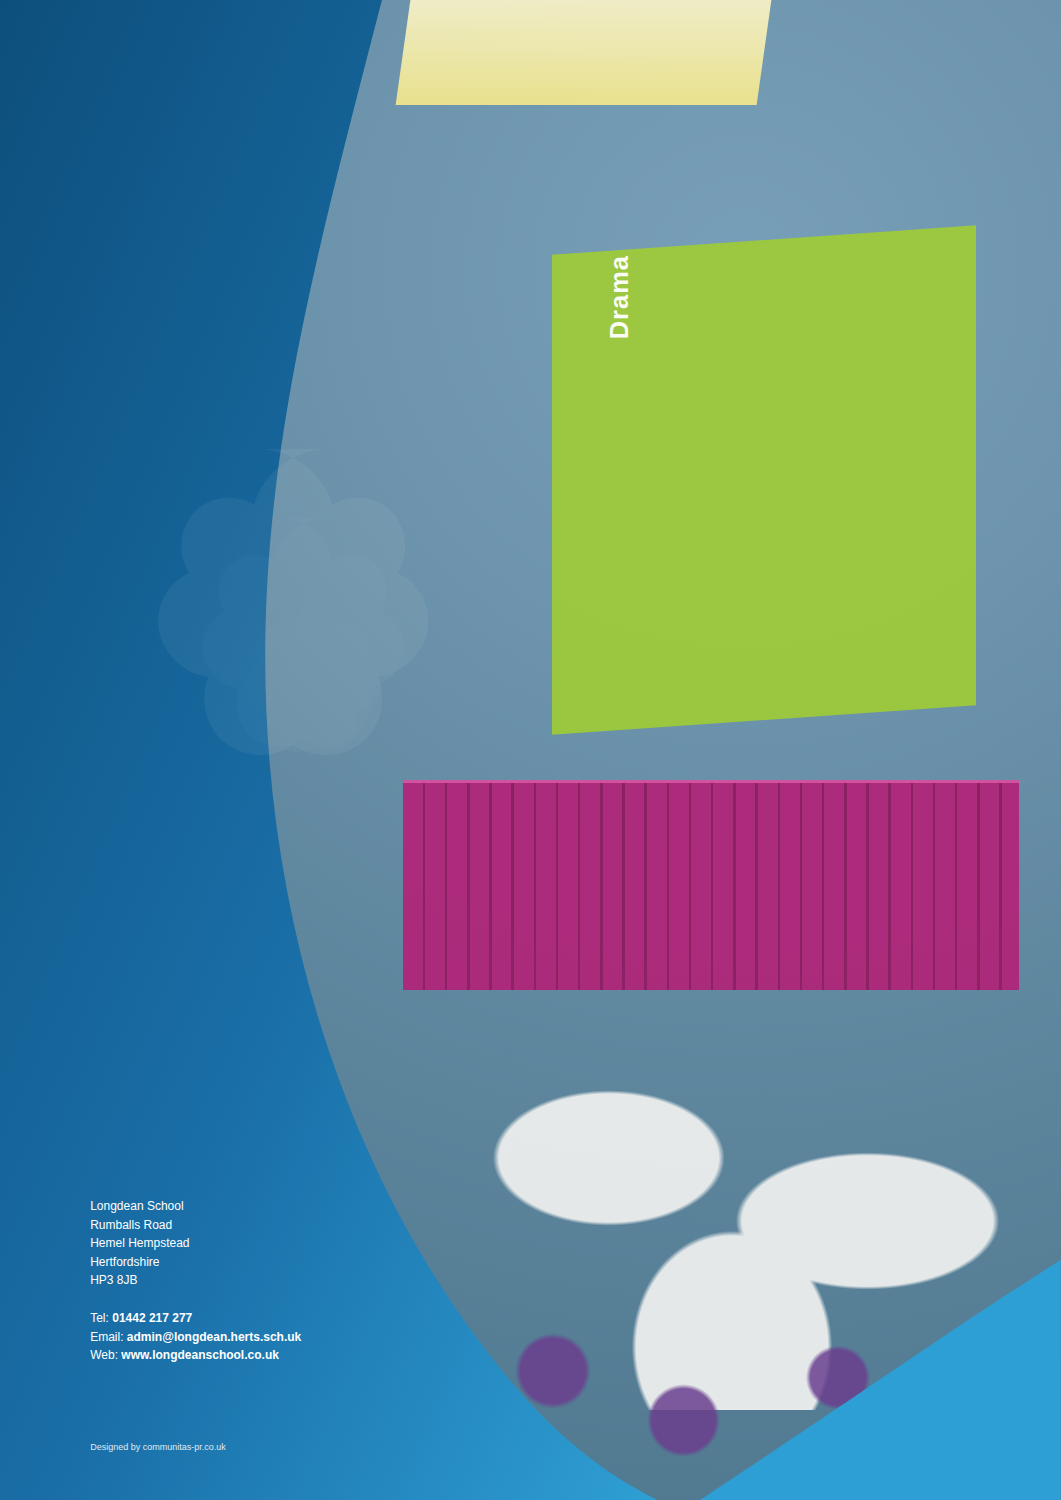Drama
Longdean School
Rumballs Road
Hemel Hempstead
Hertfordshire
HP3 8JB
Tel: 01442 217 277
Email: admin@longdean.herts.sch.uk
Web: www.longdeanschool.co.uk
Designed by communitas-pr.co.uk